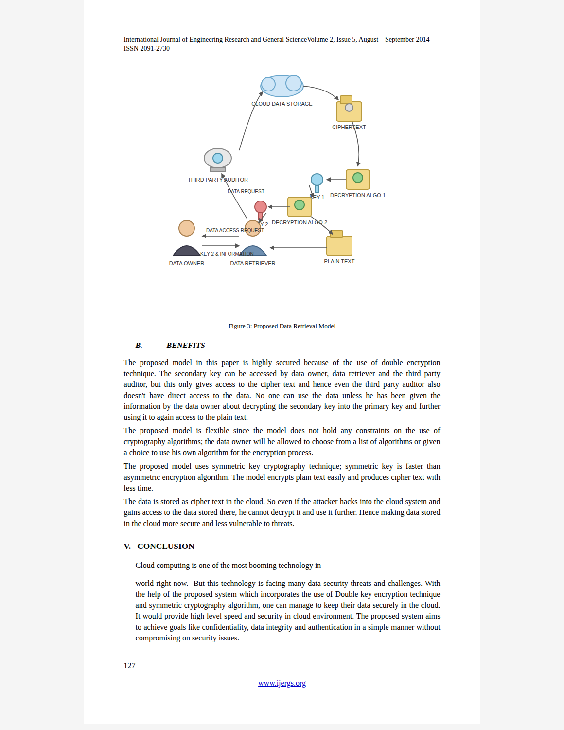International Journal of Engineering Research and General ScienceVolume 2, Issue 5, August – September 2014
ISSN 2091-2730
CLOUD DATA STORAGE CIPHERTEXT DECRYPTION ALGO 1 KEY 1 DECRYPTION ALGO 2 KEY 2 PLAIN TEXT DATA RETRIEVER DATA OWNER THIRD PARTY AUDITOR DATA REQUEST DATA ACCESS REQUEST KEY 2 & INFORMATION
Figure 3: Proposed Data Retrieval Model
B. BENEFITS
The proposed model in this paper is highly secured because of the use of double encryption technique. The secondary key can be accessed by data owner, data retriever and the third party auditor, but this only gives access to the cipher text and hence even the third party auditor also doesn't have direct access to the data. No one can use the data unless he has been given the information by the data owner about decrypting the secondary key into the primary key and further using it to again access to the plain text.
The proposed model is flexible since the model does not hold any constraints on the use of cryptography algorithms; the data owner will be allowed to choose from a list of algorithms or given a choice to use his own algorithm for the encryption process.
The proposed model uses symmetric key cryptography technique; symmetric key is faster than asymmetric encryption algorithm. The model encrypts plain text easily and produces cipher text with less time.
The data is stored as cipher text in the cloud. So even if the attacker hacks into the cloud system and gains access to the data stored there, he cannot decrypt it and use it further. Hence making data stored in the cloud more secure and less vulnerable to threats.
V. CONCLUSION
Cloud computing is one of the most booming technology in
world right now. But this technology is facing many data security threats and challenges. With the help of the proposed system which incorporates the use of Double key encryption technique and symmetric cryptography algorithm, one can manage to keep their data securely in the cloud. It would provide high level speed and security in cloud environment. The proposed system aims to achieve goals like confidentiality, data integrity and authentication in a simple manner without compromising on security issues.
127
www.ijergs.org